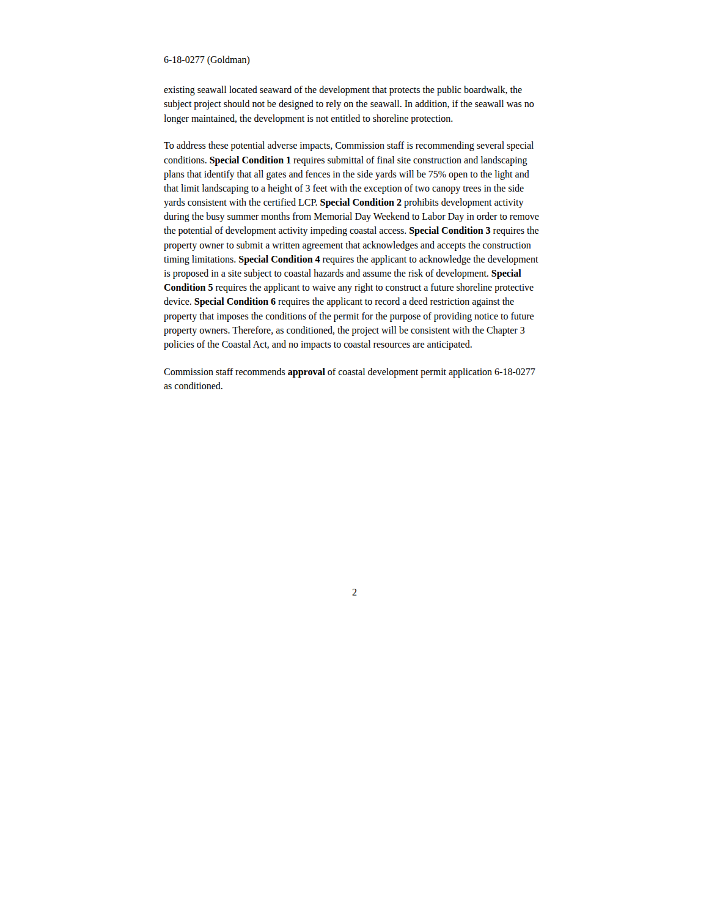6-18-0277 (Goldman)
existing seawall located seaward of the development that protects the public boardwalk, the subject project should not be designed to rely on the seawall. In addition, if the seawall was no longer maintained, the development is not entitled to shoreline protection.
To address these potential adverse impacts, Commission staff is recommending several special conditions. Special Condition 1 requires submittal of final site construction and landscaping plans that identify that all gates and fences in the side yards will be 75% open to the light and that limit landscaping to a height of 3 feet with the exception of two canopy trees in the side yards consistent with the certified LCP. Special Condition 2 prohibits development activity during the busy summer months from Memorial Day Weekend to Labor Day in order to remove the potential of development activity impeding coastal access. Special Condition 3 requires the property owner to submit a written agreement that acknowledges and accepts the construction timing limitations. Special Condition 4 requires the applicant to acknowledge the development is proposed in a site subject to coastal hazards and assume the risk of development. Special Condition 5 requires the applicant to waive any right to construct a future shoreline protective device. Special Condition 6 requires the applicant to record a deed restriction against the property that imposes the conditions of the permit for the purpose of providing notice to future property owners. Therefore, as conditioned, the project will be consistent with the Chapter 3 policies of the Coastal Act, and no impacts to coastal resources are anticipated.
Commission staff recommends approval of coastal development permit application 6-18-0277 as conditioned.
2